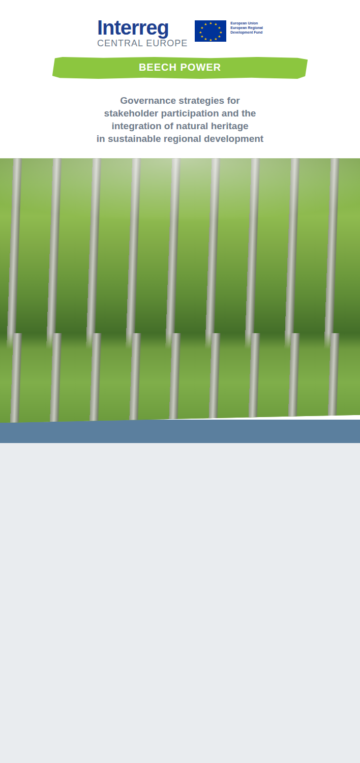Interreg CENTRAL EUROPE
★ ★ ★ ★ ★ ★ ★ ★ ★ ★ ★ ★
European Union
European Regional
Development Fund
BEECH POWER
Governance strategies for
stakeholder participation and the
integration of natural heritage
in sustainable regional development